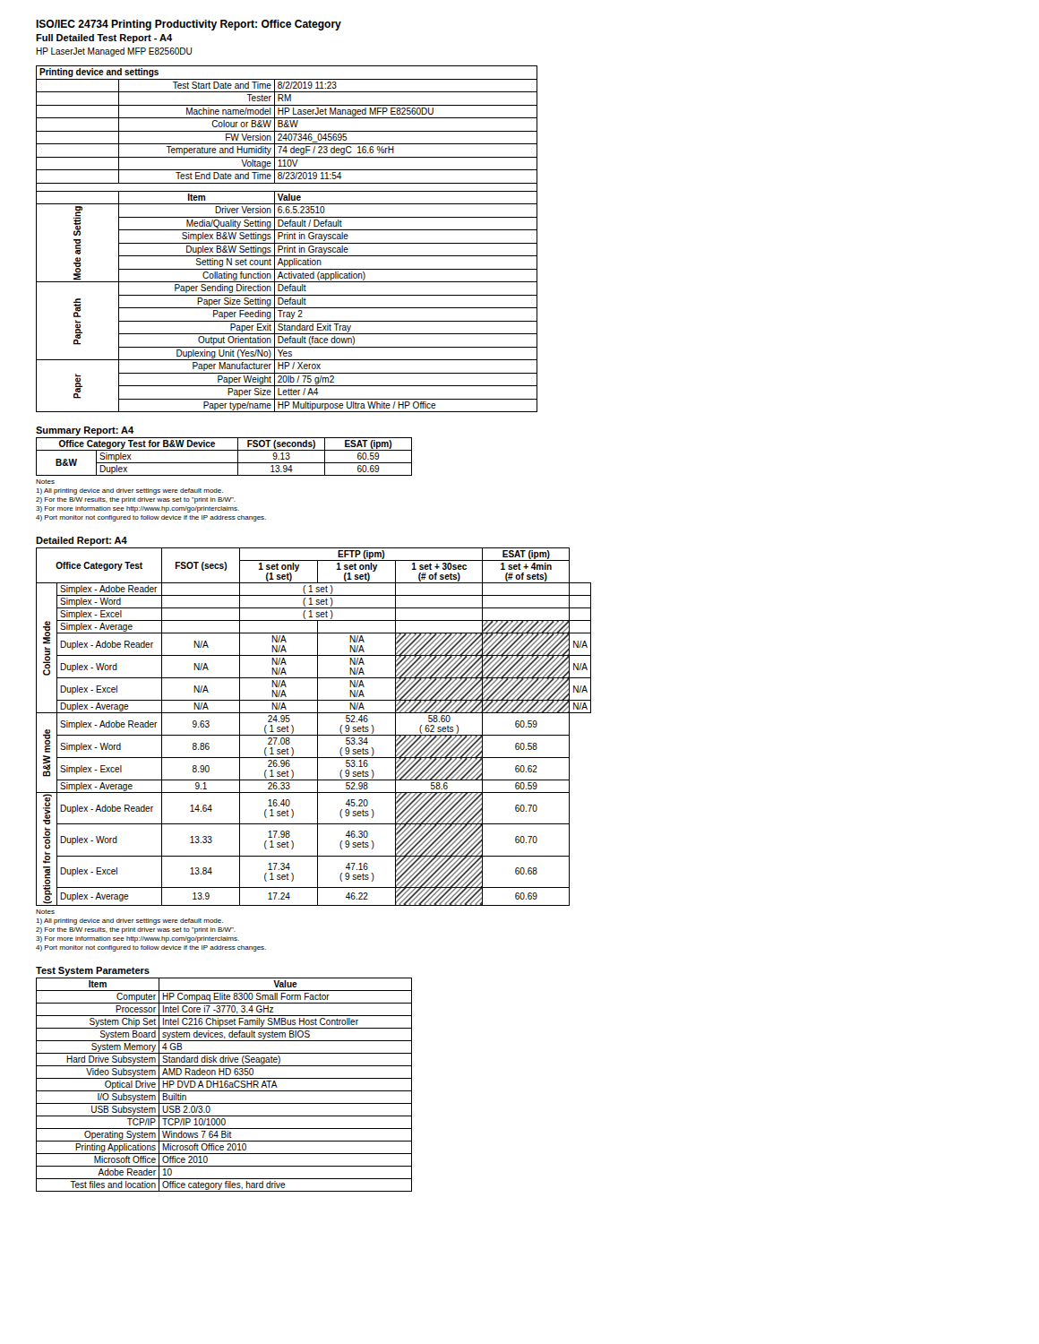ISO/IEC 24734 Printing Productivity Report: Office Category
Full Detailed Test Report - A4
HP LaserJet Managed MFP E82560DU
| Printing device and settings |
| | Test Start Date and Time | 8/2/2019 11:23 |
| | Tester | RM |
| | Machine name/model | HP LaserJet Managed MFP E82560DU |
| | Colour or B&W | B&W |
| | FW Version | 2407346_045695 |
| | Temperature and Humidity | 74 degF / 23 degC 16.6 %rH |
| | Voltage | 110V |
| | Test End Date and Time | 8/23/2019 11:54 |
| | Item | Value |
| Mode and Setting | Driver Version | 6.6.5.23510 |
| Media/Quality Setting | Default / Default |
| Simplex B&W Settings | Print in Grayscale |
| Duplex B&W Settings | Print in Grayscale |
| Setting N set count | Application |
| Collating function | Activated (application) |
| Paper Path | Paper Sending Direction | Default |
| Paper Size Setting | Default |
| Paper Feeding | Tray 2 |
| Paper Exit | Standard Exit Tray |
| Output Orientation | Default (face down) |
| Duplexing Unit (Yes/No) | Yes |
| Paper | Paper Manufacturer | HP / Xerox |
| Paper Weight | 20lb / 75 g/m2 |
| Paper Size | Letter / A4 |
| Paper type/name | HP Multipurpose Ultra White / HP Office |
Summary Report: A4
| Office Category Test for B&W Device | FSOT (seconds) | ESAT (ipm) |
| B&W | Simplex | 9.13 | 60.59 |
| Duplex | 13.94 | 60.69 |
Notes
1) All printing device and driver settings were default mode.
2) For the B/W results, the print driver was set to "print in B/W".
3) For more information see http://www.hp.com/go/printerclaims.
4) Port monitor not configured to follow device if the IP address changes.
Detailed Report: A4
| Office Category Test | FSOT (secs) | EFTP (ipm) | ESAT (ipm) |
| 1 set only (1 set) | 1 set only (1 set) | 1 set + 30sec (# of sets) | 1 set + 4min (# of sets) |
| Colour Mode | Simplex - Adobe Reader | | ( 1 set ) | | | |
| Simplex - Word | | ( 1 set ) | | | |
| Simplex - Excel | | ( 1 set ) | | | |
| Simplex - Average | | | | | | |
| Duplex - Adobe Reader | N/A | N/A N/A | N/A N/A | | | N/A |
| Duplex - Word | N/A | N/A N/A | N/A N/A | | | N/A |
| Duplex - Excel | N/A | N/A N/A | N/A N/A | | | N/A |
| Duplex - Average | N/A | N/A | N/A | | | N/A |
| B&W mode | Simplex - Adobe Reader | 9.63 | 24.95 ( 1 set ) | 52.46 ( 9 sets ) | 58.60 ( 62 sets ) | 60.59 |
| Simplex - Word | 8.86 | 27.08 ( 1 set ) | 53.34 ( 9 sets ) | | 60.58 |
| Simplex - Excel | 8.90 | 26.96 ( 1 set ) | 53.16 ( 9 sets ) | | 60.62 |
| Simplex - Average | 9.1 | 26.33 | 52.98 | 58.6 | 60.59 |
| (optional for color device) | Duplex - Adobe Reader | 14.64 | 16.40 ( 1 set ) | 45.20 ( 9 sets ) | | 60.70 |
| Duplex - Word | 13.33 | 17.98 ( 1 set ) | 46.30 ( 9 sets ) | | 60.70 |
| Duplex - Excel | 13.84 | 17.34 ( 1 set ) | 47.16 ( 9 sets ) | | 60.68 |
| Duplex - Average | 13.9 | 17.24 | 46.22 | | 60.69 |
Notes
1) All printing device and driver settings were default mode.
2) For the B/W results, the print driver was set to "print in B/W".
3) For more information see http://www.hp.com/go/printerclaims.
4) Port monitor not configured to follow device if the IP address changes.
Test System Parameters
| Item | Value |
| Computer | HP Compaq Elite 8300 Small Form Factor |
| Processor | Intel Core i7 -3770, 3.4 GHz |
| System Chip Set | Intel C216 Chipset Family SMBus Host Controller |
| System Board | system devices, default system BIOS |
| System Memory | 4 GB |
| Hard Drive Subsystem | Standard disk drive (Seagate) |
| Video Subsystem | AMD Radeon HD 6350 |
| Optical Drive | HP DVD A DH16aCSHR ATA |
| I/O Subsystem | Builtin |
| USB Subsystem | USB 2.0/3.0 |
| TCP/IP | TCP/IP 10/1000 |
| Operating System | Windows 7 64 Bit |
| Printing Applications | Microsoft Office 2010 |
| Microsoft Office | Office 2010 |
| Adobe Reader | 10 |
| Test files and location | Office category files, hard drive |